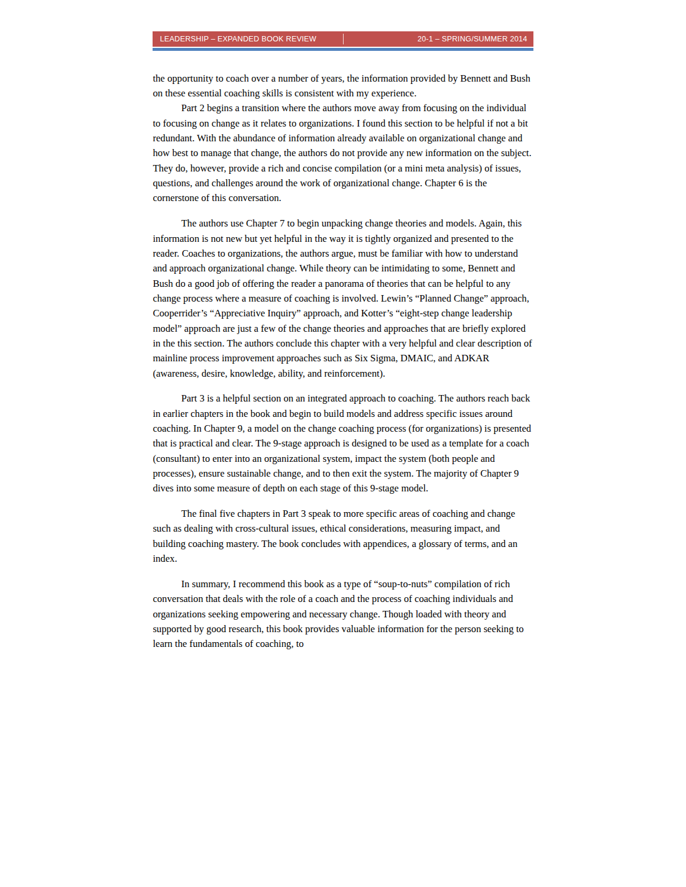Leadership – Expanded Book Review 20-1 – Spring/Summer 2014
the opportunity to coach over a number of years, the information provided by Bennett and Bush on these essential coaching skills is consistent with my experience.
Part 2 begins a transition where the authors move away from focusing on the individual to focusing on change as it relates to organizations. I found this section to be helpful if not a bit redundant. With the abundance of information already available on organizational change and how best to manage that change, the authors do not provide any new information on the subject. They do, however, provide a rich and concise compilation (or a mini meta analysis) of issues, questions, and challenges around the work of organizational change. Chapter 6 is the cornerstone of this conversation.
The authors use Chapter 7 to begin unpacking change theories and models. Again, this information is not new but yet helpful in the way it is tightly organized and presented to the reader. Coaches to organizations, the authors argue, must be familiar with how to understand and approach organizational change. While theory can be intimidating to some, Bennett and Bush do a good job of offering the reader a panorama of theories that can be helpful to any change process where a measure of coaching is involved. Lewin’s “Planned Change” approach, Cooperrider’s “Appreciative Inquiry” approach, and Kotter’s “eight-step change leadership model” approach are just a few of the change theories and approaches that are briefly explored in the this section. The authors conclude this chapter with a very helpful and clear description of mainline process improvement approaches such as Six Sigma, DMAIC, and ADKAR (awareness, desire, knowledge, ability, and reinforcement).
Part 3 is a helpful section on an integrated approach to coaching. The authors reach back in earlier chapters in the book and begin to build models and address specific issues around coaching. In Chapter 9, a model on the change coaching process (for organizations) is presented that is practical and clear. The 9-stage approach is designed to be used as a template for a coach (consultant) to enter into an organizational system, impact the system (both people and processes), ensure sustainable change, and to then exit the system. The majority of Chapter 9 dives into some measure of depth on each stage of this 9-stage model.
The final five chapters in Part 3 speak to more specific areas of coaching and change such as dealing with cross-cultural issues, ethical considerations, measuring impact, and building coaching mastery. The book concludes with appendices, a glossary of terms, and an index.
In summary, I recommend this book as a type of “soup-to-nuts” compilation of rich conversation that deals with the role of a coach and the process of coaching individuals and organizations seeking empowering and necessary change. Though loaded with theory and supported by good research, this book provides valuable information for the person seeking to learn the fundamentals of coaching, to